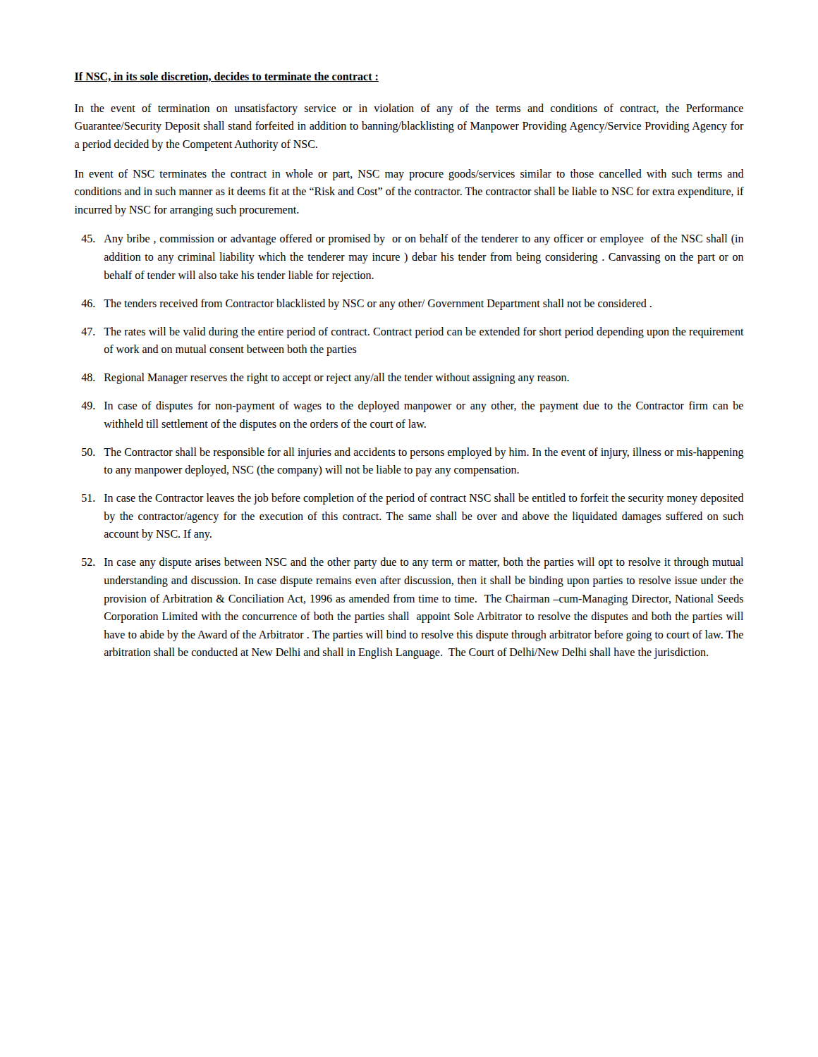If NSC, in its sole discretion, decides to terminate the contract :
In the event of termination on unsatisfactory service or in violation of any of the terms and conditions of contract, the Performance Guarantee/Security Deposit shall stand forfeited in addition to banning/blacklisting of Manpower Providing Agency/Service Providing Agency for a period decided by the Competent Authority of NSC.
In event of NSC terminates the contract in whole or part, NSC may procure goods/services similar to those cancelled with such terms and conditions and in such manner as it deems fit at the “Risk and Cost” of the contractor. The contractor shall be liable to NSC for extra expenditure, if incurred by NSC for arranging such procurement.
Any bribe , commission or advantage offered or promised by or on behalf of the tenderer to any officer or employee of the NSC shall (in addition to any criminal liability which the tenderer may incure ) debar his tender from being considering . Canvassing on the part or on behalf of tender will also take his tender liable for rejection.
The tenders received from Contractor blacklisted by NSC or any other/ Government Department shall not be considered .
The rates will be valid during the entire period of contract. Contract period can be extended for short period depending upon the requirement of work and on mutual consent between both the parties
Regional Manager reserves the right to accept or reject any/all the tender without assigning any reason.
In case of disputes for non-payment of wages to the deployed manpower or any other, the payment due to the Contractor firm can be withheld till settlement of the disputes on the orders of the court of law.
The Contractor shall be responsible for all injuries and accidents to persons employed by him. In the event of injury, illness or mis-happening to any manpower deployed, NSC (the company) will not be liable to pay any compensation.
In case the Contractor leaves the job before completion of the period of contract NSC shall be entitled to forfeit the security money deposited by the contractor/agency for the execution of this contract. The same shall be over and above the liquidated damages suffered on such account by NSC. If any.
In case any dispute arises between NSC and the other party due to any term or matter, both the parties will opt to resolve it through mutual understanding and discussion. In case dispute remains even after discussion, then it shall be binding upon parties to resolve issue under the provision of Arbitration & Conciliation Act, 1996 as amended from time to time. The Chairman –cum-Managing Director, National Seeds Corporation Limited with the concurrence of both the parties shall appoint Sole Arbitrator to resolve the disputes and both the parties will have to abide by the Award of the Arbitrator . The parties will bind to resolve this dispute through arbitrator before going to court of law. The arbitration shall be conducted at New Delhi and shall in English Language. The Court of Delhi/New Delhi shall have the jurisdiction.